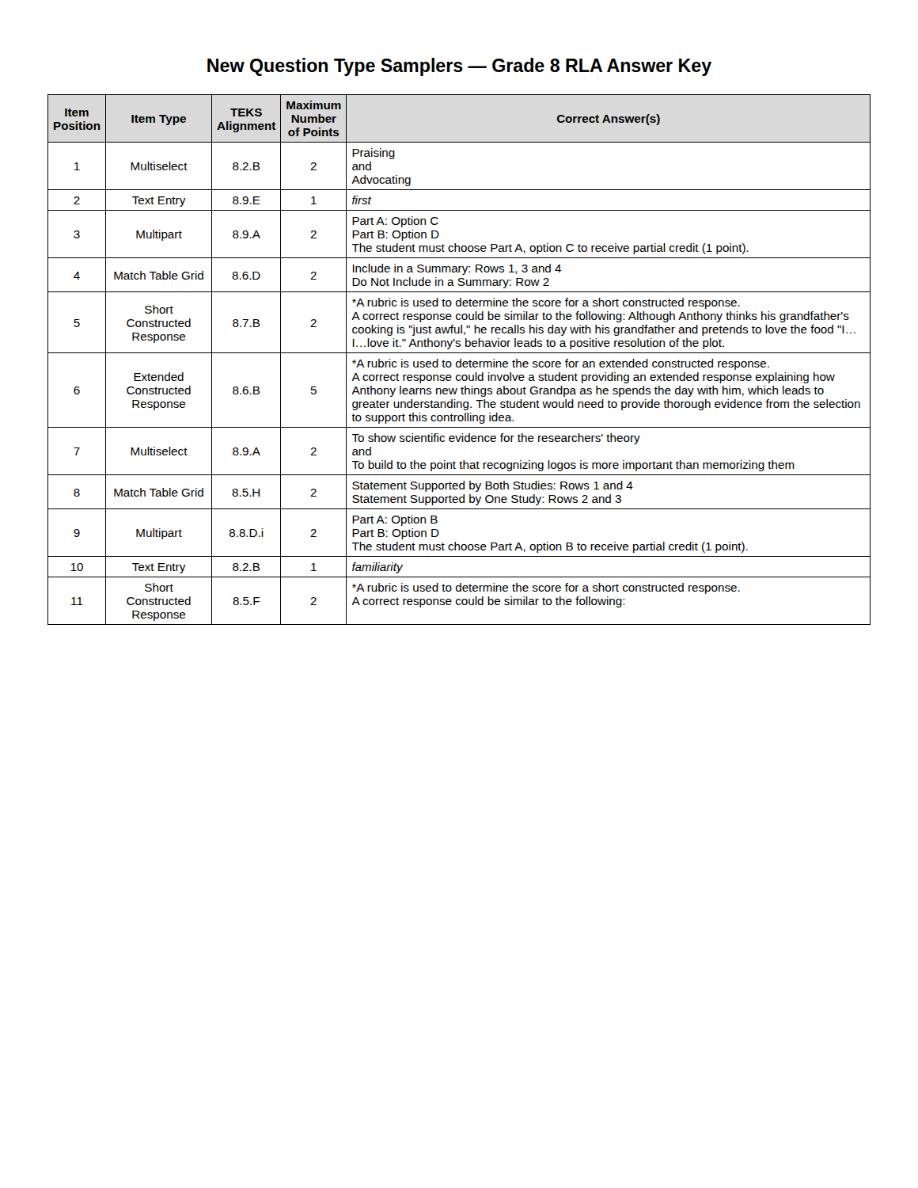New Question Type Samplers — Grade 8 RLA Answer Key
| Item Position | Item Type | TEKS Alignment | Maximum Number of Points | Correct Answer(s) |
| --- | --- | --- | --- | --- |
| 1 | Multiselect | 8.2.B | 2 | Praising and Advocating |
| 2 | Text Entry | 8.9.E | 1 | first |
| 3 | Multipart | 8.9.A | 2 | Part A: Option C Part B: Option D The student must choose Part A, option C to receive partial credit (1 point). |
| 4 | Match Table Grid | 8.6.D | 2 | Include in a Summary: Rows 1, 3 and 4 Do Not Include in a Summary: Row 2 |
| 5 | Short Constructed Response | 8.7.B | 2 | *A rubric is used to determine the score for a short constructed response. A correct response could be similar to the following: Although Anthony thinks his grandfather's cooking is "just awful," he recalls his day with his grandfather and pretends to love the food "I…I…love it." Anthony's behavior leads to a positive resolution of the plot. |
| 6 | Extended Constructed Response | 8.6.B | 5 | *A rubric is used to determine the score for an extended constructed response. A correct response could involve a student providing an extended response explaining how Anthony learns new things about Grandpa as he spends the day with him, which leads to greater understanding. The student would need to provide thorough evidence from the selection to support this controlling idea. |
| 7 | Multiselect | 8.9.A | 2 | To show scientific evidence for the researchers' theory and To build to the point that recognizing logos is more important than memorizing them |
| 8 | Match Table Grid | 8.5.H | 2 | Statement Supported by Both Studies: Rows 1 and 4 Statement Supported by One Study: Rows 2 and 3 |
| 9 | Multipart | 8.8.D.i | 2 | Part A: Option B Part B: Option D The student must choose Part A, option B to receive partial credit (1 point). |
| 10 | Text Entry | 8.2.B | 1 | familiarity |
| 11 | Short Constructed Response | 8.5.F | 2 | *A rubric is used to determine the score for a short constructed response. A correct response could be similar to the following: |